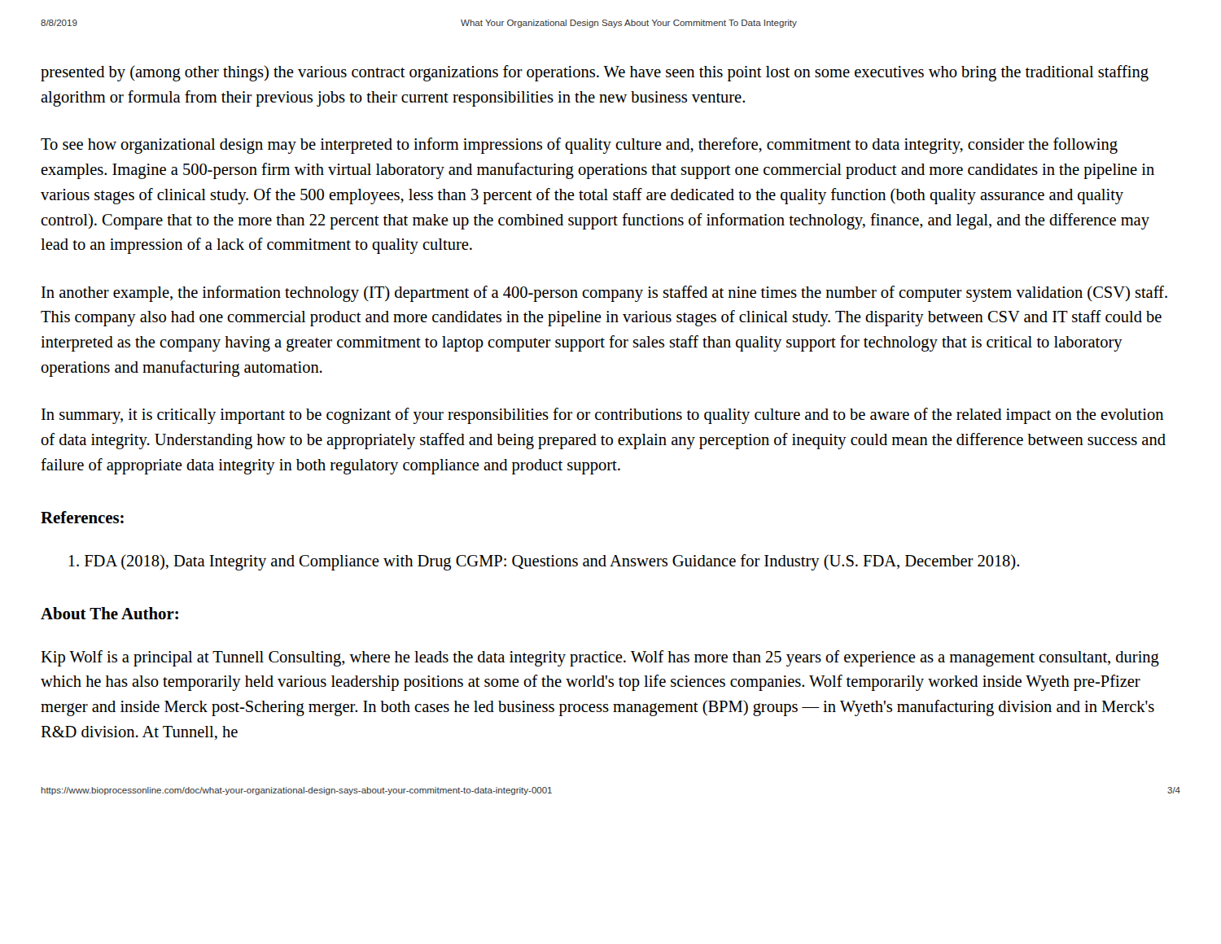8/8/2019 What Your Organizational Design Says About Your Commitment To Data Integrity
presented by (among other things) the various contract organizations for operations. We have seen this point lost on some executives who bring the traditional staffing algorithm or formula from their previous jobs to their current responsibilities in the new business venture.
To see how organizational design may be interpreted to inform impressions of quality culture and, therefore, commitment to data integrity, consider the following examples. Imagine a 500-person firm with virtual laboratory and manufacturing operations that support one commercial product and more candidates in the pipeline in various stages of clinical study. Of the 500 employees, less than 3 percent of the total staff are dedicated to the quality function (both quality assurance and quality control). Compare that to the more than 22 percent that make up the combined support functions of information technology, finance, and legal, and the difference may lead to an impression of a lack of commitment to quality culture.
In another example, the information technology (IT) department of a 400-person company is staffed at nine times the number of computer system validation (CSV) staff. This company also had one commercial product and more candidates in the pipeline in various stages of clinical study. The disparity between CSV and IT staff could be interpreted as the company having a greater commitment to laptop computer support for sales staff than quality support for technology that is critical to laboratory operations and manufacturing automation.
In summary, it is critically important to be cognizant of your responsibilities for or contributions to quality culture and to be aware of the related impact on the evolution of data integrity. Understanding how to be appropriately staffed and being prepared to explain any perception of inequity could mean the difference between success and failure of appropriate data integrity in both regulatory compliance and product support.
References:
FDA (2018), Data Integrity and Compliance with Drug CGMP: Questions and Answers Guidance for Industry (U.S. FDA, December 2018).
About The Author:
Kip Wolf is a principal at Tunnell Consulting, where he leads the data integrity practice. Wolf has more than 25 years of experience as a management consultant, during which he has also temporarily held various leadership positions at some of the world's top life sciences companies. Wolf temporarily worked inside Wyeth pre-Pfizer merger and inside Merck post-Schering merger. In both cases he led business process management (BPM) groups — in Wyeth's manufacturing division and in Merck's R&D division. At Tunnell, he
https://www.bioprocessonline.com/doc/what-your-organizational-design-says-about-your-commitment-to-data-integrity-0001 3/4